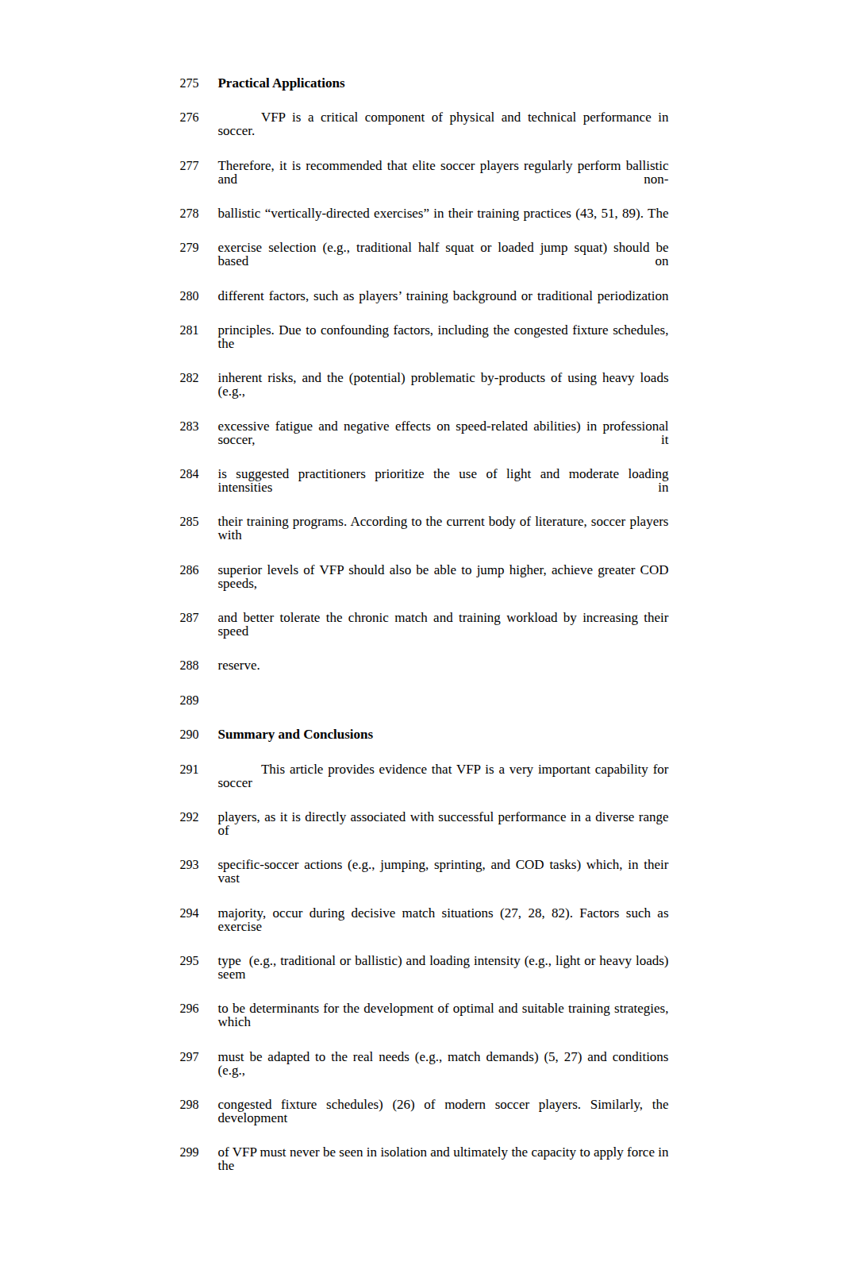275
Practical Applications
276
VFP is a critical component of physical and technical performance in soccer.
277
Therefore, it is recommended that elite soccer players regularly perform ballistic and non-
278
ballistic “vertically-directed exercises” in their training practices (43, 51, 89). The
279
exercise selection (e.g., traditional half squat or loaded jump squat) should be based on
280
different factors, such as players’ training background or traditional periodization
281
principles. Due to confounding factors, including the congested fixture schedules, the
282
inherent risks, and the (potential) problematic by-products of using heavy loads (e.g.,
283
excessive fatigue and negative effects on speed-related abilities) in professional soccer, it
284
is suggested practitioners prioritize the use of light and moderate loading intensities in
285
their training programs. According to the current body of literature, soccer players with
286
superior levels of VFP should also be able to jump higher, achieve greater COD speeds,
287
and better tolerate the chronic match and training workload by increasing their speed
288
reserve.
289
290
Summary and Conclusions
291
This article provides evidence that VFP is a very important capability for soccer
292
players, as it is directly associated with successful performance in a diverse range of
293
specific-soccer actions (e.g., jumping, sprinting, and COD tasks) which, in their vast
294
majority, occur during decisive match situations (27, 28, 82). Factors such as exercise
295
type (e.g., traditional or ballistic) and loading intensity (e.g., light or heavy loads) seem
296
to be determinants for the development of optimal and suitable training strategies, which
297
must be adapted to the real needs (e.g., match demands) (5, 27) and conditions (e.g.,
298
congested fixture schedules) (26) of modern soccer players. Similarly, the development
299
of VFP must never be seen in isolation and ultimately the capacity to apply force in the